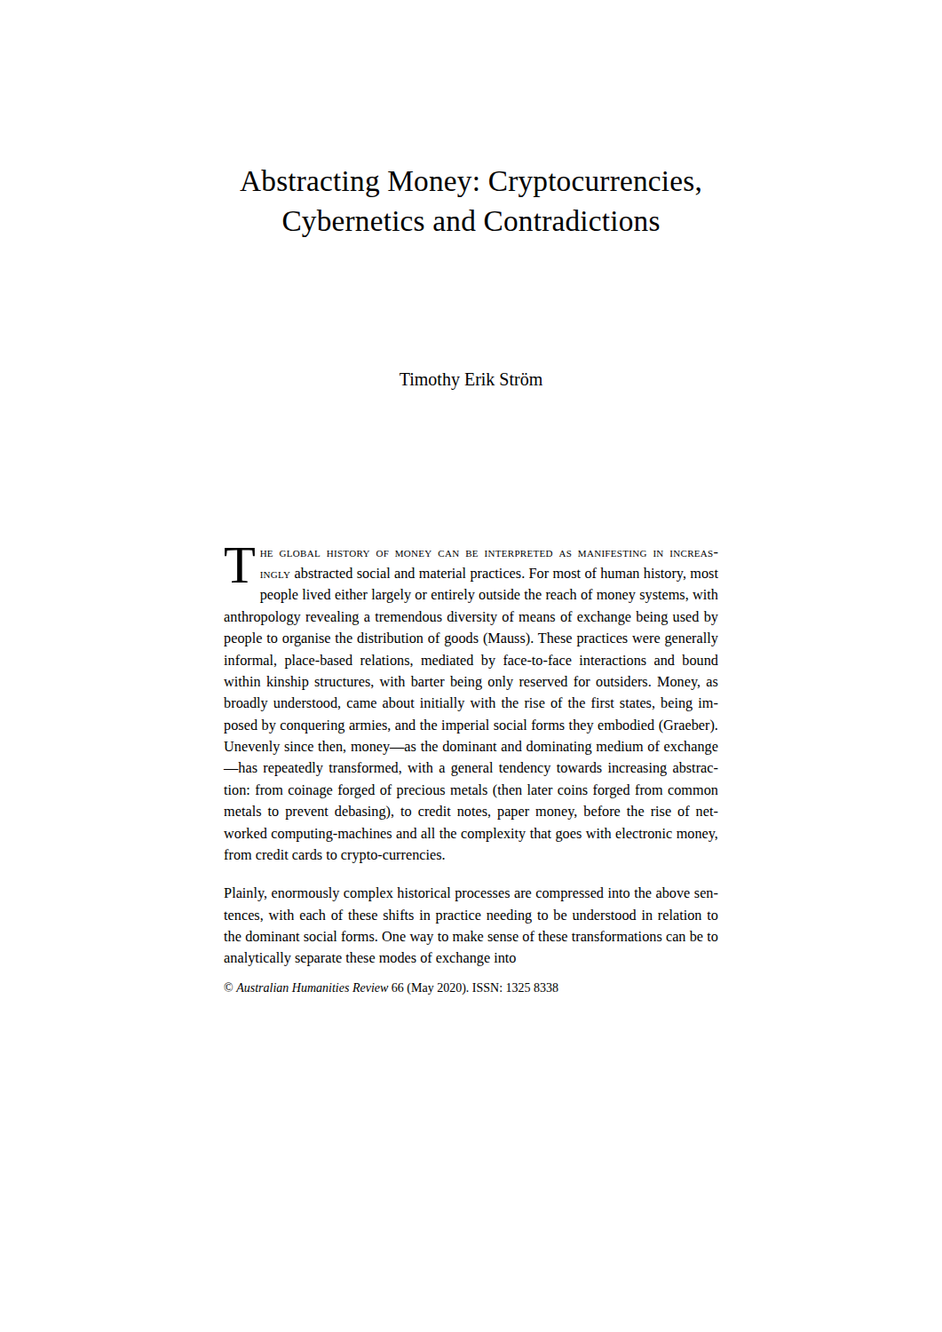Abstracting Money: Cryptocurrencies,
Cybernetics and Contradictions
Timothy Erik Ström
The global history of money can be interpreted as manifesting in increasingly abstracted social and material practices. For most of human history, most people lived either largely or entirely outside the reach of money systems, with anthropology revealing a tremendous diversity of means of exchange being used by people to organise the distribution of goods (Mauss). These practices were generally informal, place-based relations, mediated by face-to-face interactions and bound within kinship structures, with barter being only reserved for outsiders. Money, as broadly understood, came about initially with the rise of the first states, being imposed by conquering armies, and the imperial social forms they embodied (Graeber). Unevenly since then, money—as the dominant and dominating medium of exchange—has repeatedly transformed, with a general tendency towards increasing abstraction: from coinage forged of precious metals (then later coins forged from common metals to prevent debasing), to credit notes, paper money, before the rise of networked computing-machines and all the complexity that goes with electronic money, from credit cards to crypto-currencies.
Plainly, enormously complex historical processes are compressed into the above sentences, with each of these shifts in practice needing to be understood in relation to the dominant social forms. One way to make sense of these transformations can be to analytically separate these modes of exchange into
© Australian Humanities Review 66 (May 2020). ISSN: 1325 8338